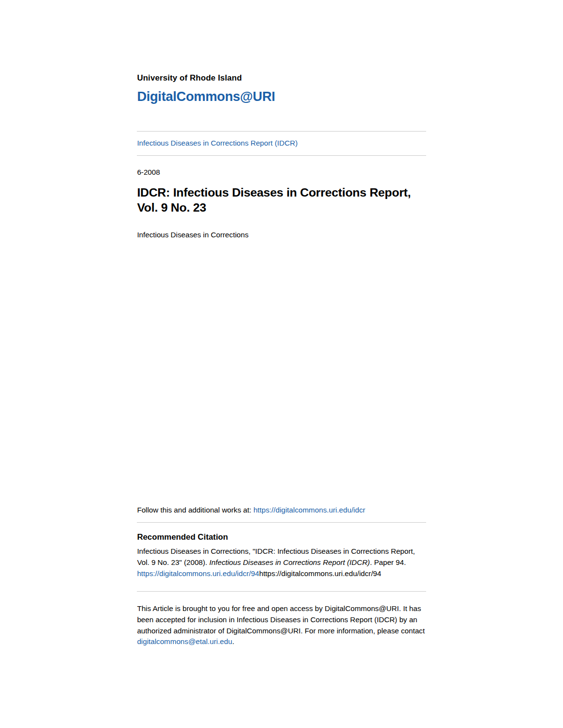University of Rhode Island
DigitalCommons@URI
Infectious Diseases in Corrections Report (IDCR)
6-2008
IDCR: Infectious Diseases in Corrections Report, Vol. 9 No. 23
Infectious Diseases in Corrections
Follow this and additional works at: https://digitalcommons.uri.edu/idcr
Recommended Citation
Infectious Diseases in Corrections, "IDCR: Infectious Diseases in Corrections Report, Vol. 9 No. 23" (2008). Infectious Diseases in Corrections Report (IDCR). Paper 94.
https://digitalcommons.uri.edu/idcr/94https://digitalcommons.uri.edu/idcr/94
This Article is brought to you for free and open access by DigitalCommons@URI. It has been accepted for inclusion in Infectious Diseases in Corrections Report (IDCR) by an authorized administrator of DigitalCommons@URI. For more information, please contact digitalcommons@etal.uri.edu.